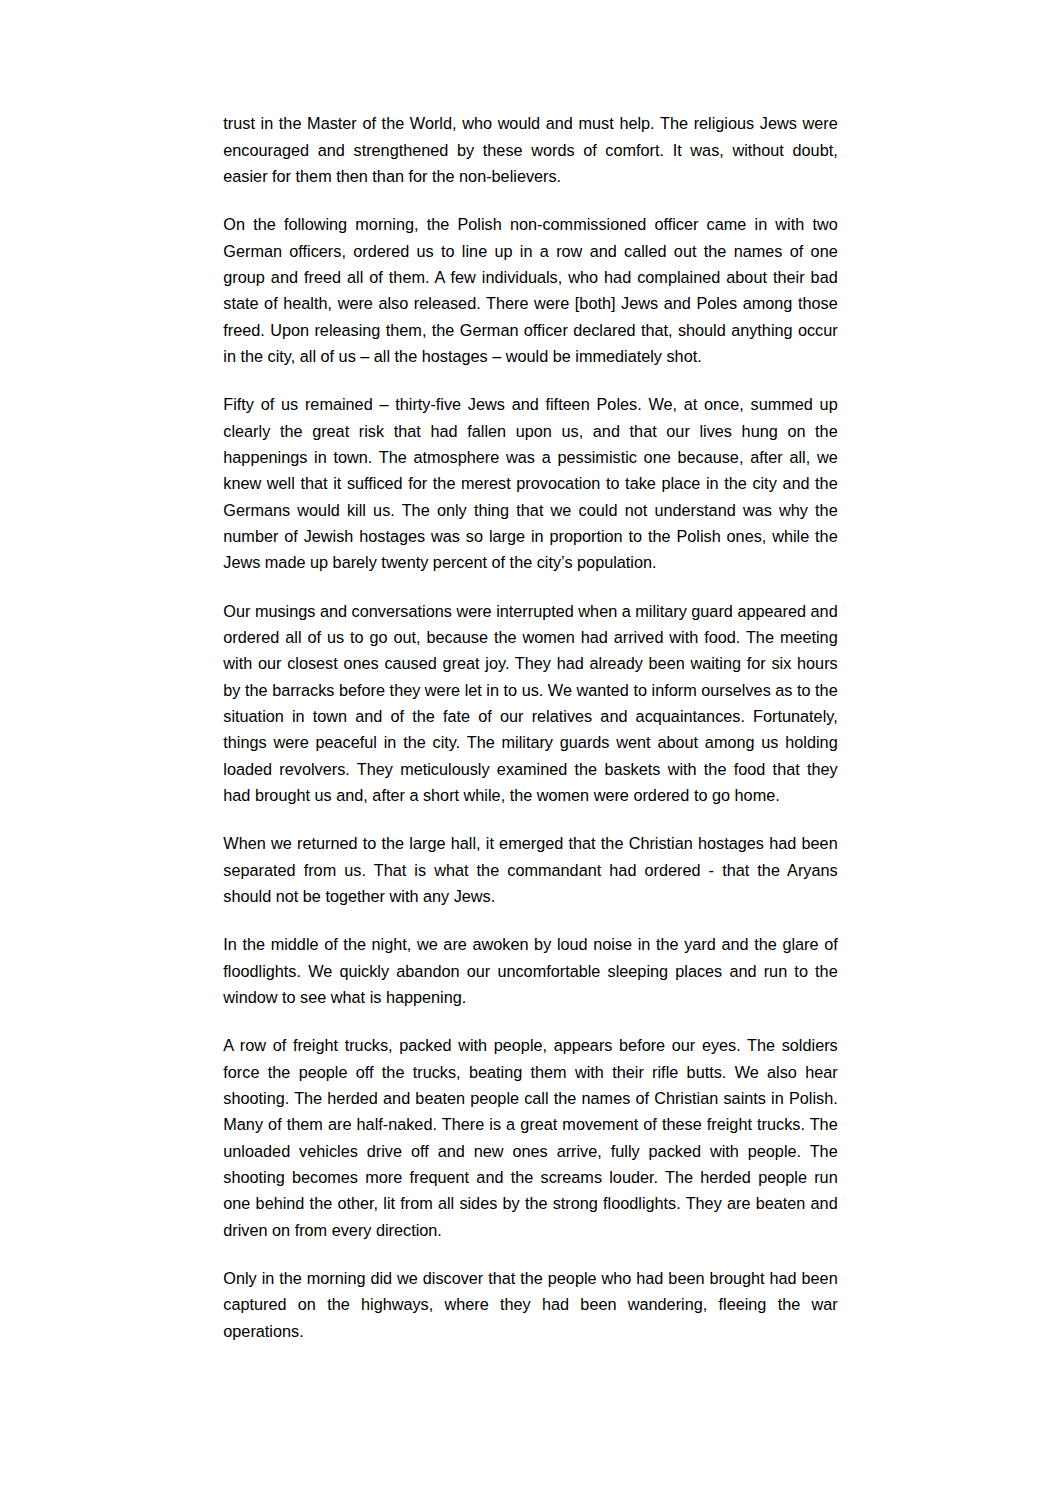trust in the Master of the World, who would and must help. The religious Jews were encouraged and strengthened by these words of comfort. It was, without doubt, easier for them then than for the non-believers.
On the following morning, the Polish non-commissioned officer came in with two German officers, ordered us to line up in a row and called out the names of one group and freed all of them. A few individuals, who had complained about their bad state of health, were also released. There were [both] Jews and Poles among those freed. Upon releasing them, the German officer declared that, should anything occur in the city, all of us – all the hostages – would be immediately shot.
Fifty of us remained – thirty-five Jews and fifteen Poles. We, at once, summed up clearly the great risk that had fallen upon us, and that our lives hung on the happenings in town. The atmosphere was a pessimistic one because, after all, we knew well that it sufficed for the merest provocation to take place in the city and the Germans would kill us. The only thing that we could not understand was why the number of Jewish hostages was so large in proportion to the Polish ones, while the Jews made up barely twenty percent of the city’s population.
Our musings and conversations were interrupted when a military guard appeared and ordered all of us to go out, because the women had arrived with food. The meeting with our closest ones caused great joy. They had already been waiting for six hours by the barracks before they were let in to us. We wanted to inform ourselves as to the situation in town and of the fate of our relatives and acquaintances. Fortunately, things were peaceful in the city. The military guards went about among us holding loaded revolvers. They meticulously examined the baskets with the food that they had brought us and, after a short while, the women were ordered to go home.
When we returned to the large hall, it emerged that the Christian hostages had been separated from us. That is what the commandant had ordered - that the Aryans should not be together with any Jews.
In the middle of the night, we are awoken by loud noise in the yard and the glare of floodlights. We quickly abandon our uncomfortable sleeping places and run to the window to see what is happening.
A row of freight trucks, packed with people, appears before our eyes. The soldiers force the people off the trucks, beating them with their rifle butts. We also hear shooting. The herded and beaten people call the names of Christian saints in Polish. Many of them are half-naked. There is a great movement of these freight trucks. The unloaded vehicles drive off and new ones arrive, fully packed with people. The shooting becomes more frequent and the screams louder. The herded people run one behind the other, lit from all sides by the strong floodlights. They are beaten and driven on from every direction.
Only in the morning did we discover that the people who had been brought had been captured on the highways, where they had been wandering, fleeing the war operations.